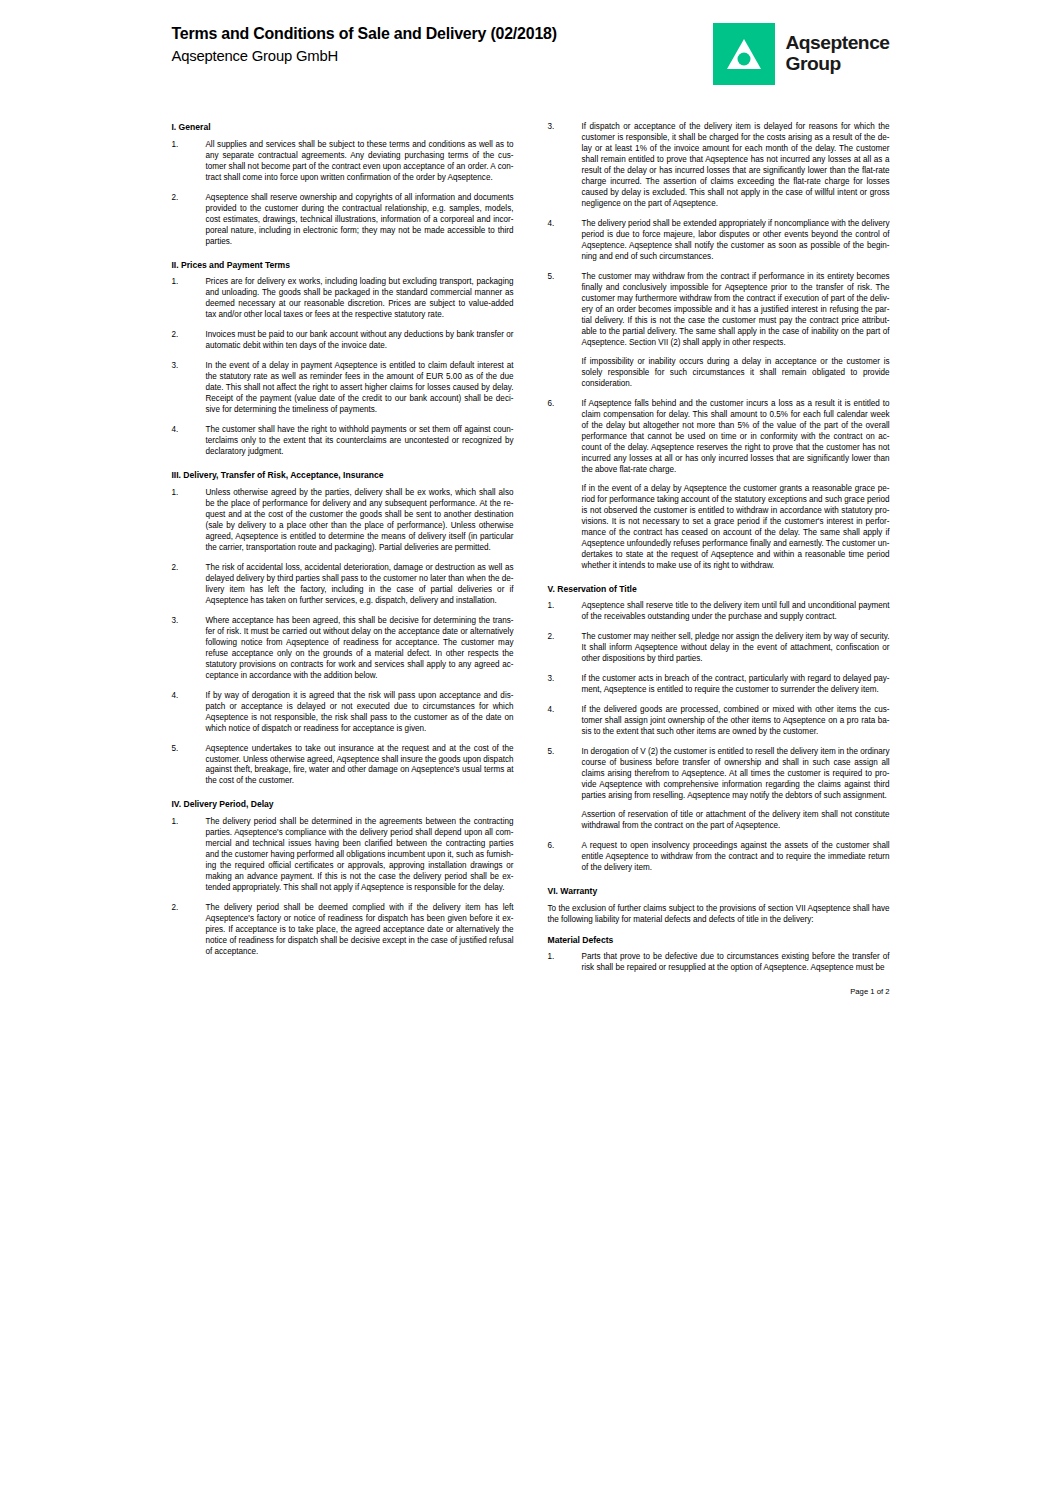Terms and Conditions of Sale and Delivery (02/2018)
Aqseptence Group GmbH
Aqseptence
Group
I. General
All supplies and services shall be subject to these terms and conditions as well as to any separate contractual agreements. Any deviating purchasing terms of the customer shall not become part of the contract even upon acceptance of an order. A contract shall come into force upon written confirmation of the order by Aqseptence.
Aqseptence shall reserve ownership and copyrights of all information and documents provided to the customer during the contractual relationship, e.g. samples, models, cost estimates, drawings, technical illustrations, information of a corporeal and incorporeal nature, including in electronic form; they may not be made accessible to third parties.
II. Prices and Payment Terms
Prices are for delivery ex works, including loading but excluding transport, packaging and unloading. The goods shall be packaged in the standard commercial manner as deemed necessary at our reasonable discretion. Prices are subject to value-added tax and/or other local taxes or fees at the respective statutory rate.
Invoices must be paid to our bank account without any deductions by bank transfer or automatic debit within ten days of the invoice date.
In the event of a delay in payment Aqseptence is entitled to claim default interest at the statutory rate as well as reminder fees in the amount of EUR 5.00 as of the due date. This shall not affect the right to assert higher claims for losses caused by delay. Receipt of the payment (value date of the credit to our bank account) shall be decisive for determining the timeliness of payments.
The customer shall have the right to withhold payments or set them off against counterclaims only to the extent that its counterclaims are uncontested or recognized by declaratory judgment.
III. Delivery, Transfer of Risk, Acceptance, Insurance
Unless otherwise agreed by the parties, delivery shall be ex works, which shall also be the place of performance for delivery and any subsequent performance. At the request and at the cost of the customer the goods shall be sent to another destination (sale by delivery to a place other than the place of performance). Unless otherwise agreed, Aqseptence is entitled to determine the means of delivery itself (in particular the carrier, transportation route and packaging). Partial deliveries are permitted.
The risk of accidental loss, accidental deterioration, damage or destruction as well as delayed delivery by third parties shall pass to the customer no later than when the delivery item has left the factory, including in the case of partial deliveries or if Aqseptence has taken on further services, e.g. dispatch, delivery and installation.
Where acceptance has been agreed, this shall be decisive for determining the transfer of risk. It must be carried out without delay on the acceptance date or alternatively following notice from Aqseptence of readiness for acceptance. The customer may refuse acceptance only on the grounds of a material defect. In other respects the statutory provisions on contracts for work and services shall apply to any agreed acceptance in accordance with the addition below.
If by way of derogation it is agreed that the risk will pass upon acceptance and dispatch or acceptance is delayed or not executed due to circumstances for which Aqseptence is not responsible, the risk shall pass to the customer as of the date on which notice of dispatch or readiness for acceptance is given.
Aqseptence undertakes to take out insurance at the request and at the cost of the customer. Unless otherwise agreed, Aqseptence shall insure the goods upon dispatch against theft, breakage, fire, water and other damage on Aqseptence's usual terms at the cost of the customer.
IV. Delivery Period, Delay
The delivery period shall be determined in the agreements between the contracting parties. Aqseptence's compliance with the delivery period shall depend upon all commercial and technical issues having been clarified between the contracting parties and the customer having performed all obligations incumbent upon it, such as furnishing the required official certificates or approvals, approving installation drawings or making an advance payment. If this is not the case the delivery period shall be extended appropriately. This shall not apply if Aqseptence is responsible for the delay.
The delivery period shall be deemed complied with if the delivery item has left Aqseptence's factory or notice of readiness for dispatch has been given before it expires. If acceptance is to take place, the agreed acceptance date or alternatively the notice of readiness for dispatch shall be decisive except in the case of justified refusal of acceptance.
If dispatch or acceptance of the delivery item is delayed for reasons for which the customer is responsible, it shall be charged for the costs arising as a result of the delay or at least 1% of the invoice amount for each month of the delay. The customer shall remain entitled to prove that Aqseptence has not incurred any losses at all as a result of the delay or has incurred losses that are significantly lower than the flat-rate charge incurred. The assertion of claims exceeding the flat-rate charge for losses caused by delay is excluded. This shall not apply in the case of willful intent or gross negligence on the part of Aqseptence.
The delivery period shall be extended appropriately if noncompliance with the delivery period is due to force majeure, labor disputes or other events beyond the control of Aqseptence. Aqseptence shall notify the customer as soon as possible of the beginning and end of such circumstances.
The customer may withdraw from the contract if performance in its entirety becomes finally and conclusively impossible for Aqseptence prior to the transfer of risk. The customer may furthermore withdraw from the contract if execution of part of the delivery of an order becomes impossible and it has a justified interest in refusing the partial delivery. If this is not the case the customer must pay the contract price attributable to the partial delivery. The same shall apply in the case of inability on the part of Aqseptence. Section VII (2) shall apply in other respects.
If impossibility or inability occurs during a delay in acceptance or the customer is solely responsible for such circumstances it shall remain obligated to provide consideration.
If Aqseptence falls behind and the customer incurs a loss as a result it is entitled to claim compensation for delay. This shall amount to 0.5% for each full calendar week of the delay but altogether not more than 5% of the value of the part of the overall performance that cannot be used on time or in conformity with the contract on account of the delay. Aqseptence reserves the right to prove that the customer has not incurred any losses at all or has only incurred losses that are significantly lower than the above flat-rate charge.
If in the event of a delay by Aqseptence the customer grants a reasonable grace period for performance taking account of the statutory exceptions and such grace period is not observed the customer is entitled to withdraw in accordance with statutory provisions. It is not necessary to set a grace period if the customer's interest in performance of the contract has ceased on account of the delay. The same shall apply if Aqseptence unfoundedly refuses performance finally and earnestly. The customer undertakes to state at the request of Aqseptence and within a reasonable time period whether it intends to make use of its right to withdraw.
V. Reservation of Title
Aqseptence shall reserve title to the delivery item until full and unconditional payment of the receivables outstanding under the purchase and supply contract.
The customer may neither sell, pledge nor assign the delivery item by way of security. It shall inform Aqseptence without delay in the event of attachment, confiscation or other dispositions by third parties.
If the customer acts in breach of the contract, particularly with regard to delayed payment, Aqseptence is entitled to require the customer to surrender the delivery item.
If the delivered goods are processed, combined or mixed with other items the customer shall assign joint ownership of the other items to Aqseptence on a pro rata basis to the extent that such other items are owned by the customer.
In derogation of V (2) the customer is entitled to resell the delivery item in the ordinary course of business before transfer of ownership and shall in such case assign all claims arising therefrom to Aqseptence. At all times the customer is required to provide Aqseptence with comprehensive information regarding the claims against third parties arising from reselling. Aqseptence may notify the debtors of such assignment.
Assertion of reservation of title or attachment of the delivery item shall not constitute withdrawal from the contract on the part of Aqseptence.
A request to open insolvency proceedings against the assets of the customer shall entitle Aqseptence to withdraw from the contract and to require the immediate return of the delivery item.
VI. Warranty
To the exclusion of further claims subject to the provisions of section VII Aqseptence shall have the following liability for material defects and defects of title in the delivery:
Material Defects
Parts that prove to be defective due to circumstances existing before the transfer of risk shall be repaired or resupplied at the option of Aqseptence. Aqseptence must be
Page 1 of 2